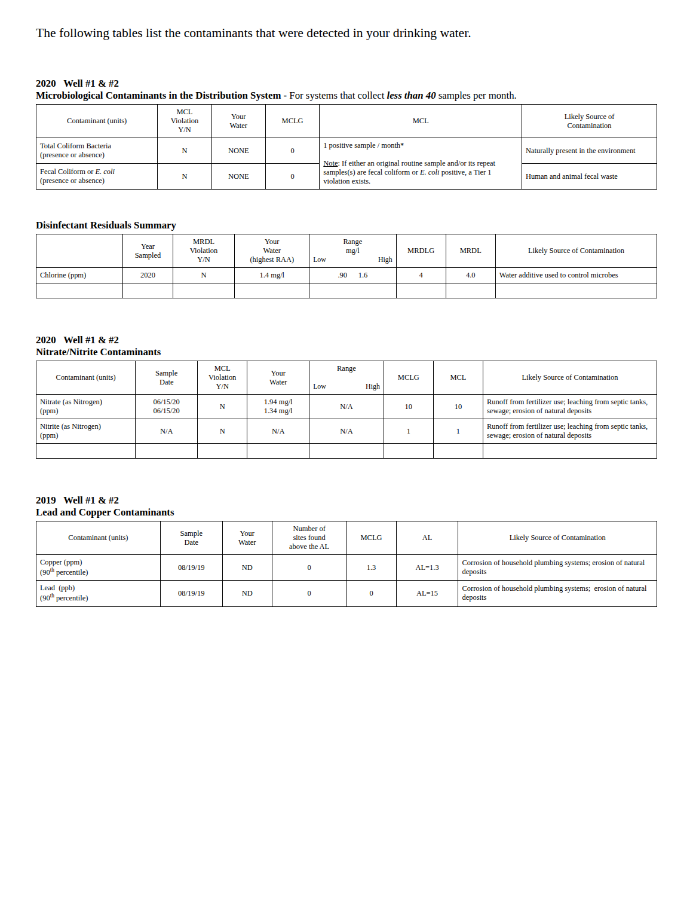The following tables list the contaminants that were detected in your drinking water.
2020 Well #1 & #2
Microbiological Contaminants in the Distribution System - For systems that collect less than 40 samples per month.
| Contaminant (units) | MCL Violation Y/N | Your Water | MCLG | MCL | Likely Source of Contamination |
| --- | --- | --- | --- | --- | --- |
| Total Coliform Bacteria (presence or absence) | N | NONE | 0 | 1 positive sample / month* Note : If either an original routine sample and/or its repeat samples(s) are fecal coliform or E. coli positive, a Tier 1 violation exists. | Naturally present in the environment |
| Fecal Coliform or E. coli (presence or absence) | N | NONE | 0 | Human and animal fecal waste |
Disinfectant Residuals Summary
| | Year Sampled | MRDL Violation Y/N | Your Water (highest RAA) | Range mg/l Low High | MRDLG | MRDL | Likely Source of Contamination |
| --- | --- | --- | --- | --- | --- | --- | --- |
| Chlorine (ppm) | 2020 | N | 1.4 mg/l | .90 1.6 | 4 | 4.0 | Water additive used to control microbes |
2020 Well #1 & #2
Nitrate/Nitrite Contaminants
| Contaminant (units) | Sample Date | MCL Violation Y/N | Your Water | Range Low High | MCLG | MCL | Likely Source of Contamination |
| --- | --- | --- | --- | --- | --- | --- | --- |
| Nitrate (as Nitrogen) (ppm) | 06/15/20 06/15/20 | N | 1.94 mg/l 1.34 mg/l | N/A | 10 | 10 | Runoff from fertilizer use; leaching from septic tanks, sewage; erosion of natural deposits |
| Nitrite (as Nitrogen) (ppm) | N/A | N | N/A | N/A | 1 | 1 | Runoff from fertilizer use; leaching from septic tanks, sewage; erosion of natural deposits |
2019 Well #1 & #2
Lead and Copper Contaminants
| Contaminant (units) | Sample Date | Your Water | Number of sites found above the AL | MCLG | AL | Likely Source of Contamination |
| --- | --- | --- | --- | --- | --- | --- |
| Copper (ppm) (90 th percentile) | 08/19/19 | ND | 0 | 1.3 | AL=1.3 | Corrosion of household plumbing systems; erosion of natural deposits |
| Lead (ppb) (90 th percentile) | 08/19/19 | ND | 0 | 0 | AL=15 | Corrosion of household plumbing systems; erosion of natural deposits |